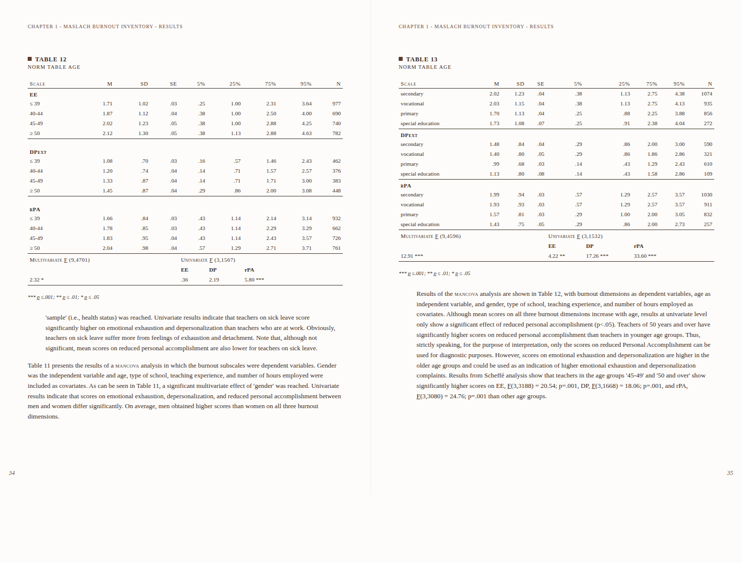Chapter 1 - Maslach Burnout Inventory - Results
TABLE 12
Norm table age
| Scale | M | SD | SE | 5% | 25% | 75% | 95% | N |
| --- | --- | --- | --- | --- | --- | --- | --- | --- |
| EE |
| ≤ 39 | 1.71 | 1.02 | .03 | .25 | 1.00 | 2.31 | 3.64 | 977 |
| 40-44 | 1.87 | 1.12 | .04 | .38 | 1.00 | 2.50 | 4.00 | 690 |
| 45-49 | 2.02 | 1.23 | .05 | .38 | 1.00 | 2.88 | 4.25 | 740 |
| ≥ 50 | 2.12 | 1.30 | .05 | .38 | 1.13 | 2.88 | 4.63 | 782 |
| DP ext |
| ≤ 39 | 1.08 | .70 | .03 | .16 | .57 | 1.46 | 2.43 | 462 |
| 40-44 | 1.20 | .74 | .04 | .14 | .71 | 1.57 | 2.57 | 376 |
| 45-49 | 1.33 | .87 | .04 | .14 | .71 | 1.71 | 3.00 | 383 |
| ≥ 50 | 1.45 | .87 | .04 | .29 | .86 | 2.00 | 3.08 | 448 |
| rPA |
| ≤ 39 | 1.66 | .84 | .03 | .43 | 1.14 | 2.14 | 3.14 | 932 |
| 40-44 | 1.78 | .85 | .03 | .43 | 1.14 | 2.29 | 3.29 | 662 |
| 45-49 | 1.83 | .95 | .04 | .43 | 1.14 | 2.43 | 3.57 | 726 |
| ≥ 50 | 2.04 | .98 | .04 | .57 | 1.29 | 2.71 | 3.71 | 761 |
| Multivariate F (9,4701) | Univariate F (3,1567) |
| | EE | DP | rPA |
| 2.32 * | .36 | 2.19 | 5.80 *** |
*** p ≤.001; ** p ≤ .01; * p ≤ .05
'sample' (i.e., health status) was reached. Univariate results indicate that teachers on sick leave score significantly higher on emotional exhaustion and depersonalization than teachers who are at work. Obviously, teachers on sick leave suffer more from feelings of exhaustion and detachment. Note that, although not significant, mean scores on reduced personal accomplishment are also lower for teachers on sick leave.
Table 11 presents the results of a mancova analysis in which the burnout subscales were dependent variables. Gender was the independent variable and age, type of school, teaching experience, and number of hours employed were included as covariates. As can be seen in Table 11, a significant multivariate effect of 'gender' was reached. Univariate results indicate that scores on emotional exhaustion, depersonalization, and reduced personal accomplishment between men and women differ significantly. On average, men obtained higher scores than women on all three burnout dimensions.
34
Chapter 1 - Maslach Burnout Inventory - Results
TABLE 13
Norm table age
| Scale | M | SD | SE | 5% | 25% | 75% | 95% | N |
| --- | --- | --- | --- | --- | --- | --- | --- | --- |
| secondary | 2.02 | 1.23 | .04 | .38 | 1.13 | 2.75 | 4.38 | 1074 |
| vocational | 2.03 | 1.15 | .04 | .38 | 1.13 | 2.75 | 4.13 | 935 |
| primary | 1.70 | 1.13 | .04 | .25 | .88 | 2.25 | 3.88 | 856 |
| special education | 1.73 | 1.08 | .07 | .25 | .91 | 2.38 | 4.04 | 272 |
| DP ext |
| secondary | 1.48 | .84 | .04 | .29 | .86 | 2.00 | 3.00 | 590 |
| vocational | 1.40 | .80 | .05 | .29 | .86 | 1.86 | 2.86 | 321 |
| primary | .99 | .68 | .03 | .14 | .43 | 1.29 | 2.43 | 610 |
| special education | 1.13 | .80 | .08 | .14 | .43 | 1.58 | 2.86 | 109 |
| rPA |
| secondary | 1.99 | .94 | .03 | .57 | 1.29 | 2.57 | 3.57 | 1030 |
| vocational | 1.93 | .93 | .03 | .57 | 1.29 | 2.57 | 3.57 | 911 |
| primary | 1.57 | .81 | .03 | .29 | 1.00 | 2.00 | 3.05 | 832 |
| special education | 1.43 | .75 | .05 | .29 | .86 | 2.00 | 2.73 | 257 |
| Multivariate F (9,4596) | Univariate F (3,1532) |
| | EE | DP | rPA |
| 12.91 *** | 4.22 ** | 17.26 *** | 33.60 *** |
*** p ≤.001; ** p ≤ .01; * p ≤ .05
Results of the mancova analysis are shown in Table 12, with burnout dimensions as dependent variables, age as independent variable, and gender, type of school, teaching experience, and number of hours employed as covariates. Although mean scores on all three burnout dimensions increase with age, results at univariate level only show a significant effect of reduced personal accomplishment (p<.05). Teachers of 50 years and over have significantly higher scores on reduced personal accomplishment than teachers in younger age groups. Thus, strictly speaking, for the purpose of interpretation, only the scores on reduced Personal Accomplishment can be used for diagnostic purposes. However, scores on emotional exhaustion and depersonalization are higher in the older age groups and could be used as an indication of higher emotional exhaustion and depersonalization complaints. Results from Scheffé analysis show that teachers in the age groups '45-49' and '50 and over' show significantly higher scores on EE, F(3,3188) = 20.54; p=.001, DP, F(3,1668) = 18.06; p=.001, and rPA, F(3,3080) = 24.76; p=.001 than other age groups.
35